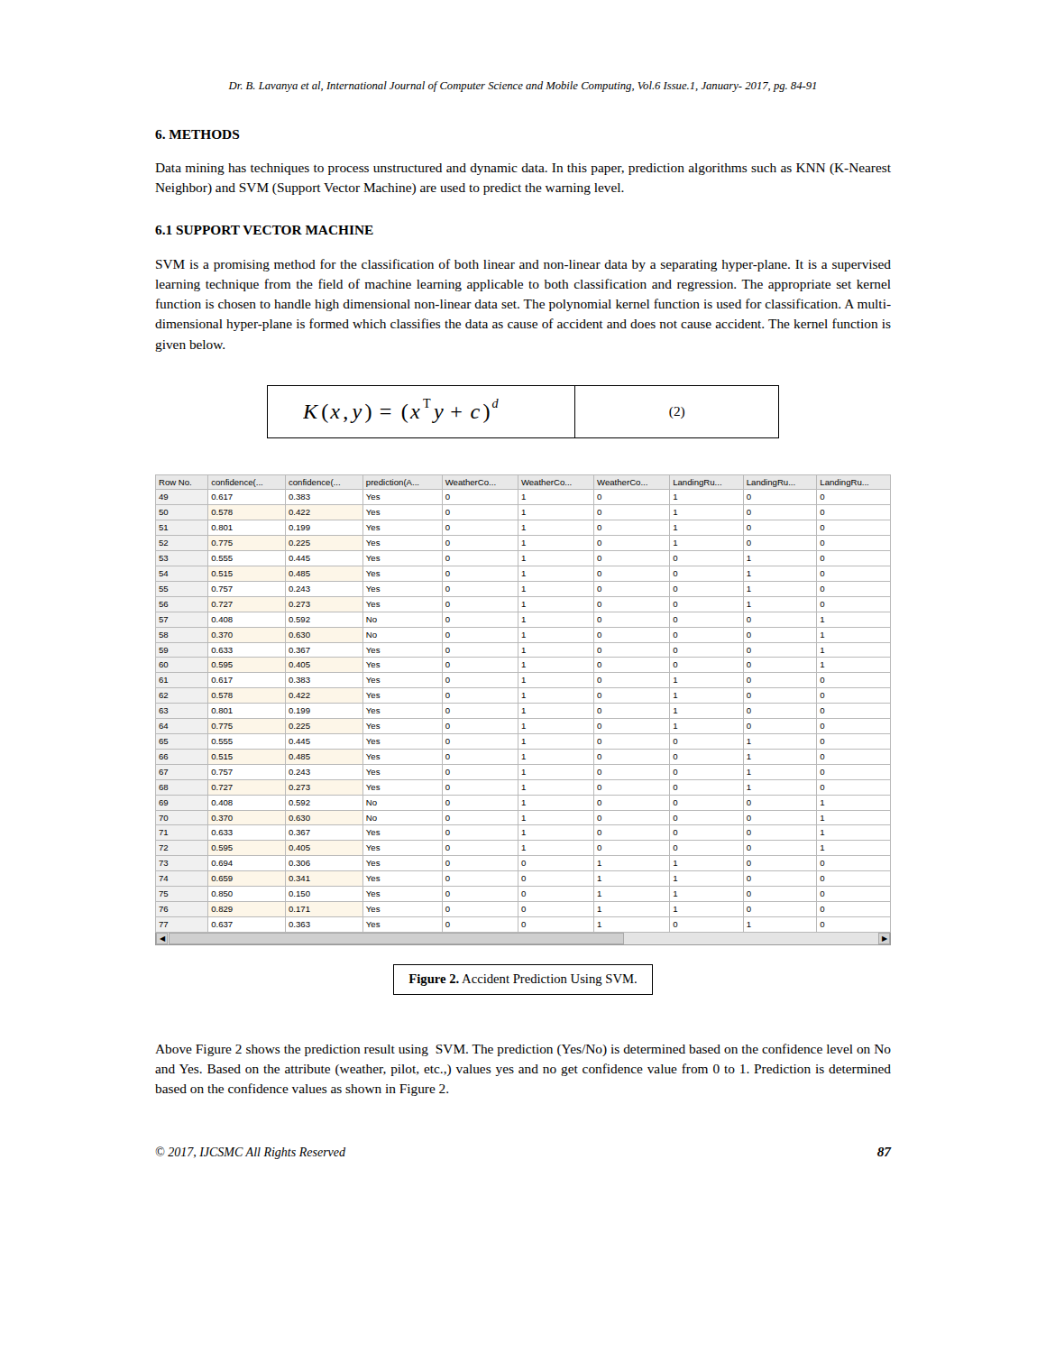Dr. B. Lavanya et al, International Journal of Computer Science and Mobile Computing, Vol.6 Issue.1, January- 2017, pg. 84-91
6. METHODS
Data mining has techniques to process unstructured and dynamic data. In this paper, prediction algorithms such as KNN (K-Nearest Neighbor) and SVM (Support Vector Machine) are used to predict the warning level.
6.1 SUPPORT VECTOR MACHINE
SVM is a promising method for the classification of both linear and non-linear data by a separating hyper-plane. It is a supervised learning technique from the field of machine learning applicable to both classification and regression. The appropriate set kernel function is chosen to handle high dimensional non-linear data set. The polynomial kernel function is used for classification. A multi-dimensional hyper-plane is formed which classifies the data as cause of accident and does not cause accident. The kernel function is given below.
(2)
| Row No. | confidence(... | confidence(... | prediction(A... | WeatherCo... | WeatherCo... | WeatherCo... | LandingRu... | LandingRu... | LandingRu... |
| --- | --- | --- | --- | --- | --- | --- | --- | --- | --- |
| 49 | 0.617 | 0.383 | Yes | 0 | 1 | 0 | 1 | 0 | 0 |
| 50 | 0.578 | 0.422 | Yes | 0 | 1 | 0 | 1 | 0 | 0 |
| 51 | 0.801 | 0.199 | Yes | 0 | 1 | 0 | 1 | 0 | 0 |
| 52 | 0.775 | 0.225 | Yes | 0 | 1 | 0 | 1 | 0 | 0 |
| 53 | 0.555 | 0.445 | Yes | 0 | 1 | 0 | 0 | 1 | 0 |
| 54 | 0.515 | 0.485 | Yes | 0 | 1 | 0 | 0 | 1 | 0 |
| 55 | 0.757 | 0.243 | Yes | 0 | 1 | 0 | 0 | 1 | 0 |
| 56 | 0.727 | 0.273 | Yes | 0 | 1 | 0 | 0 | 1 | 0 |
| 57 | 0.408 | 0.592 | No | 0 | 1 | 0 | 0 | 0 | 1 |
| 58 | 0.370 | 0.630 | No | 0 | 1 | 0 | 0 | 0 | 1 |
| 59 | 0.633 | 0.367 | Yes | 0 | 1 | 0 | 0 | 0 | 1 |
| 60 | 0.595 | 0.405 | Yes | 0 | 1 | 0 | 0 | 0 | 1 |
| 61 | 0.617 | 0.383 | Yes | 0 | 1 | 0 | 1 | 0 | 0 |
| 62 | 0.578 | 0.422 | Yes | 0 | 1 | 0 | 1 | 0 | 0 |
| 63 | 0.801 | 0.199 | Yes | 0 | 1 | 0 | 1 | 0 | 0 |
| 64 | 0.775 | 0.225 | Yes | 0 | 1 | 0 | 1 | 0 | 0 |
| 65 | 0.555 | 0.445 | Yes | 0 | 1 | 0 | 0 | 1 | 0 |
| 66 | 0.515 | 0.485 | Yes | 0 | 1 | 0 | 0 | 1 | 0 |
| 67 | 0.757 | 0.243 | Yes | 0 | 1 | 0 | 0 | 1 | 0 |
| 68 | 0.727 | 0.273 | Yes | 0 | 1 | 0 | 0 | 1 | 0 |
| 69 | 0.408 | 0.592 | No | 0 | 1 | 0 | 0 | 0 | 1 |
| 70 | 0.370 | 0.630 | No | 0 | 1 | 0 | 0 | 0 | 1 |
| 71 | 0.633 | 0.367 | Yes | 0 | 1 | 0 | 0 | 0 | 1 |
| 72 | 0.595 | 0.405 | Yes | 0 | 1 | 0 | 0 | 0 | 1 |
| 73 | 0.694 | 0.306 | Yes | 0 | 0 | 1 | 1 | 0 | 0 |
| 74 | 0.659 | 0.341 | Yes | 0 | 0 | 1 | 1 | 0 | 0 |
| 75 | 0.850 | 0.150 | Yes | 0 | 0 | 1 | 1 | 0 | 0 |
| 76 | 0.829 | 0.171 | Yes | 0 | 0 | 1 | 1 | 0 | 0 |
| 77 | 0.637 | 0.363 | Yes | 0 | 0 | 1 | 0 | 1 | 0 |
◀
▶
Figure 2. Accident Prediction Using SVM.
Above Figure 2 shows the prediction result using SVM. The prediction (Yes/No) is determined based on the confidence level on No and Yes. Based on the attribute (weather, pilot, etc.,) values yes and no get confidence value from 0 to 1. Prediction is determined based on the confidence values as shown in Figure 2.
© 2017, IJCSMC All Rights Reserved
87